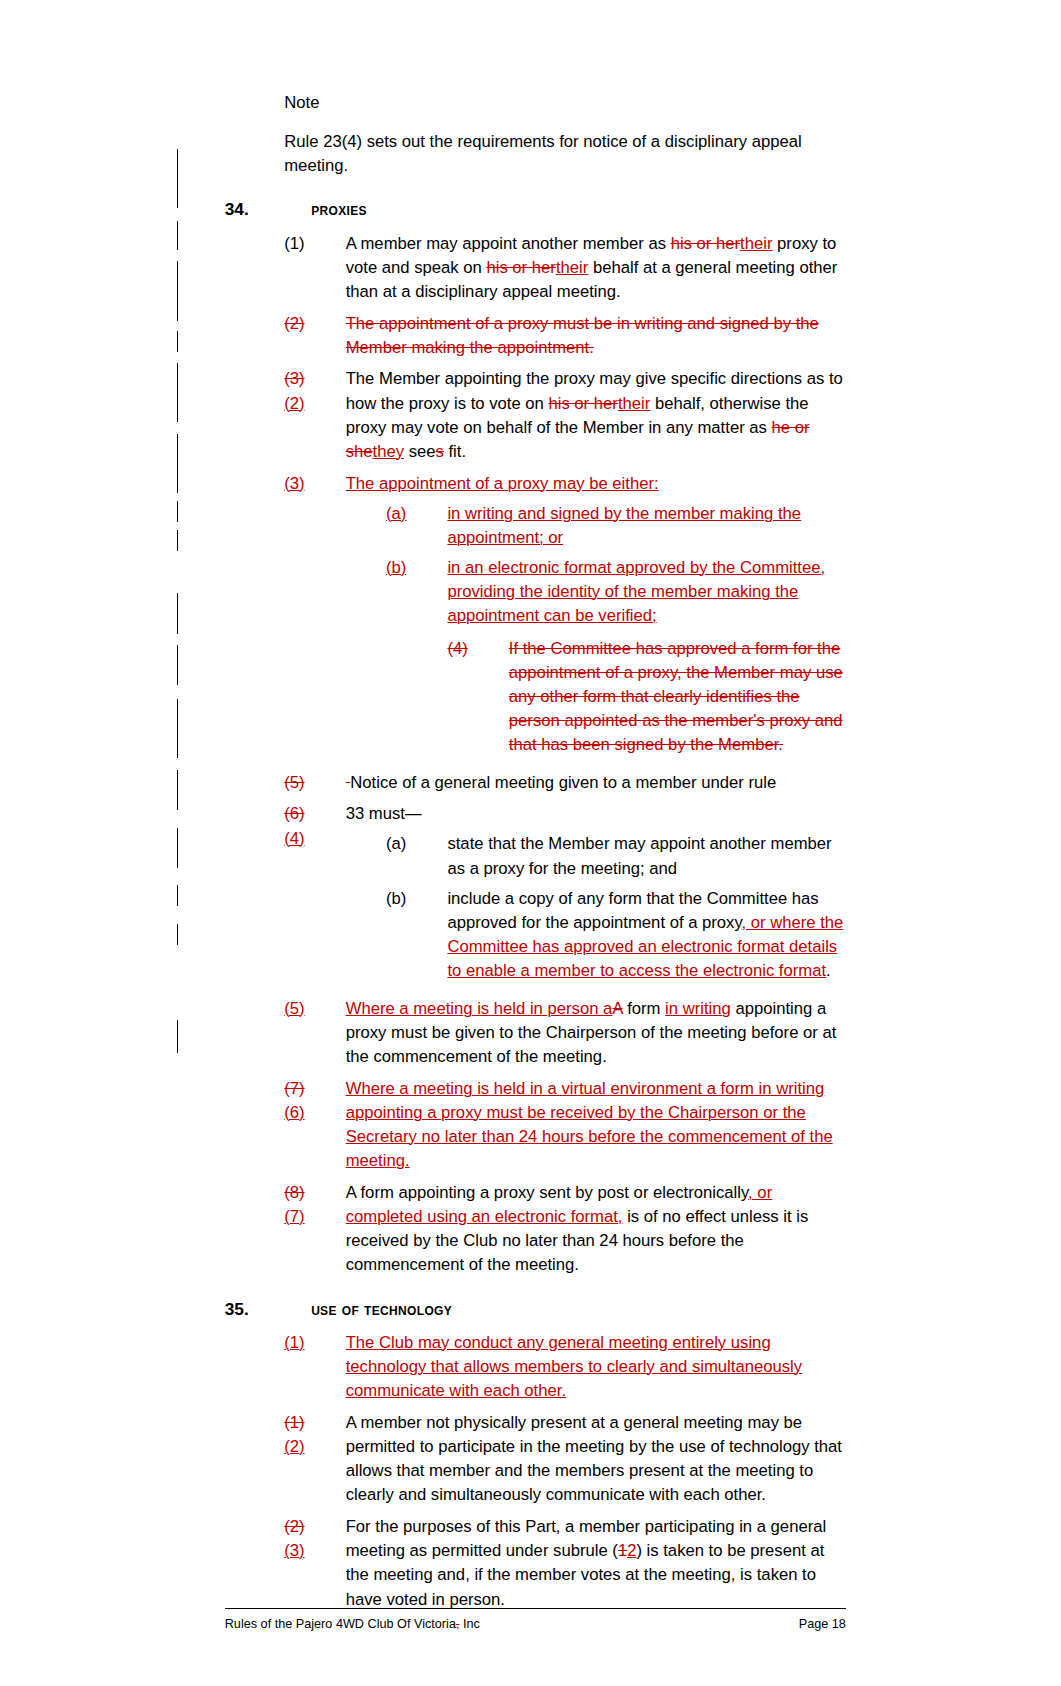Note
Rule 23(4) sets out the requirements for notice of a disciplinary appeal meeting.
34.
Proxies
(1) A member may appoint another member as his or hertheir proxy to vote and speak on his or hertheir behalf at a general meeting other than at a disciplinary appeal meeting.
(2) The appointment of a proxy must be in writing and signed by the Member making the appointment.
(3)(2) The Member appointing the proxy may give specific directions as to how the proxy is to vote on his or hertheir behalf, otherwise the proxy may vote on behalf of the Member in any matter as he or shethey sees fit.
(3) The appointment of a proxy may be either:
(a) in writing and signed by the member making the appointment; or
(b) in an electronic format approved by the Committee, providing the identity of the member making the appointment can be verified;
(4) If the Committee has approved a form for the appointment of a proxy, the Member may use any other form that clearly identifies the person appointed as the member's proxy and that has been signed by the Member.
(5) Notice of a general meeting given to a member under rule
(6)(4) 33 must—
(a) state that the Member may appoint another member as a proxy for the meeting; and
(b) include a copy of any form that the Committee has approved for the appointment of a proxy, or where the Committee has approved an electronic format details to enable a member to access the electronic format.
(5) Where a meeting is held in person aA form in writing appointing a proxy must be given to the Chairperson of the meeting before or at the commencement of the meeting.
(7)(6) Where a meeting is held in a virtual environment a form in writing appointing a proxy must be received by the Chairperson or the Secretary no later than 24 hours before the commencement of the meeting.
(8)(7) A form appointing a proxy sent by post or electronically, or completed using an electronic format, is of no effect unless it is received by the Club no later than 24 hours before the commencement of the meeting.
35.
Use of technology
(1) The Club may conduct any general meeting entirely using technology that allows members to clearly and simultaneously communicate with each other.
(1)(2) A member not physically present at a general meeting may be permitted to participate in the meeting by the use of technology that allows that member and the members present at the meeting to clearly and simultaneously communicate with each other.
(2)(3) For the purposes of this Part, a member participating in a general meeting as permitted under subrule (12) is taken to be present at the meeting and, if the member votes at the meeting, is taken to have voted in person.
Rules of the Pajero 4WD Club Of Victoria, Inc
Page 18